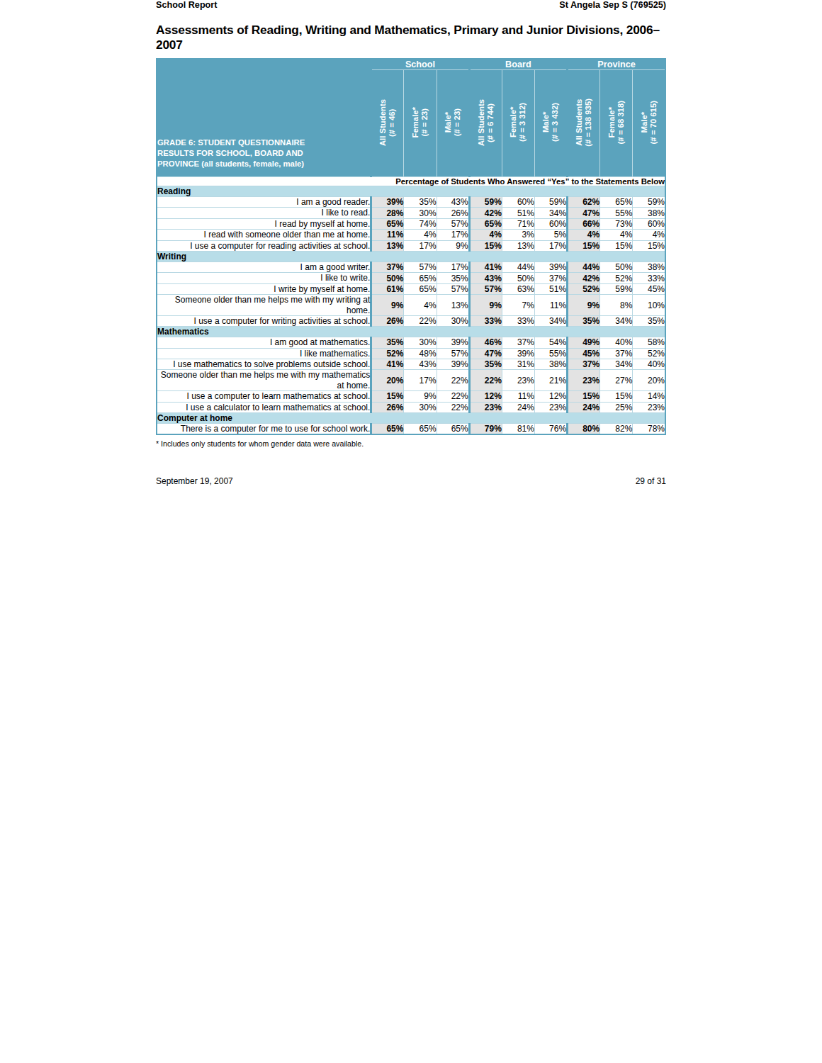School Report
St Angela Sep S (769525)
Assessments of Reading, Writing and Mathematics, Primary and Junior Divisions, 2006–2007
| GRADE 6: STUDENT QUESTIONNAIRE RESULTS FOR SCHOOL, BOARD AND PROVINCE (all students, female, male) | School | Board | Province |
| All Students (# = 46) | Female* (# = 23) | Male* (# = 23) | All Students (# = 6 744) | Female* (# = 3 312) | Male* (# = 3 432) | All Students (# = 138 935) | Female* (# = 68 318) | Male* (# = 70 615) |
| Percentage of Students Who Answered “Yes” to the Statements Below |
| Reading |
| I am a good reader. | 39% | 35% | 43% | 59% | 60% | 59% | 62% | 65% | 59% |
| I like to read. | 28% | 30% | 26% | 42% | 51% | 34% | 47% | 55% | 38% |
| I read by myself at home. | 65% | 74% | 57% | 65% | 71% | 60% | 66% | 73% | 60% |
| I read with someone older than me at home. | 11% | 4% | 17% | 4% | 3% | 5% | 4% | 4% | 4% |
| I use a computer for reading activities at school. | 13% | 17% | 9% | 15% | 13% | 17% | 15% | 15% | 15% |
| Writing |
| I am a good writer. | 37% | 57% | 17% | 41% | 44% | 39% | 44% | 50% | 38% |
| I like to write. | 50% | 65% | 35% | 43% | 50% | 37% | 42% | 52% | 33% |
| I write by myself at home. | 61% | 65% | 57% | 57% | 63% | 51% | 52% | 59% | 45% |
| Someone older than me helps me with my writing at home. | 9% | 4% | 13% | 9% | 7% | 11% | 9% | 8% | 10% |
| I use a computer for writing activities at school. | 26% | 22% | 30% | 33% | 33% | 34% | 35% | 34% | 35% |
| Mathematics |
| I am good at mathematics. | 35% | 30% | 39% | 46% | 37% | 54% | 49% | 40% | 58% |
| I like mathematics. | 52% | 48% | 57% | 47% | 39% | 55% | 45% | 37% | 52% |
| I use mathematics to solve problems outside school. | 41% | 43% | 39% | 35% | 31% | 38% | 37% | 34% | 40% |
| Someone older than me helps me with my mathematics at home. | 20% | 17% | 22% | 22% | 23% | 21% | 23% | 27% | 20% |
| I use a computer to learn mathematics at school. | 15% | 9% | 22% | 12% | 11% | 12% | 15% | 15% | 14% |
| I use a calculator to learn mathematics at school. | 26% | 30% | 22% | 23% | 24% | 23% | 24% | 25% | 23% |
| Computer at home |
| There is a computer for me to use for school work. | 65% | 65% | 65% | 79% | 81% | 76% | 80% | 82% | 78% |
* Includes only students for whom gender data were available.
September 19, 2007
29 of 31